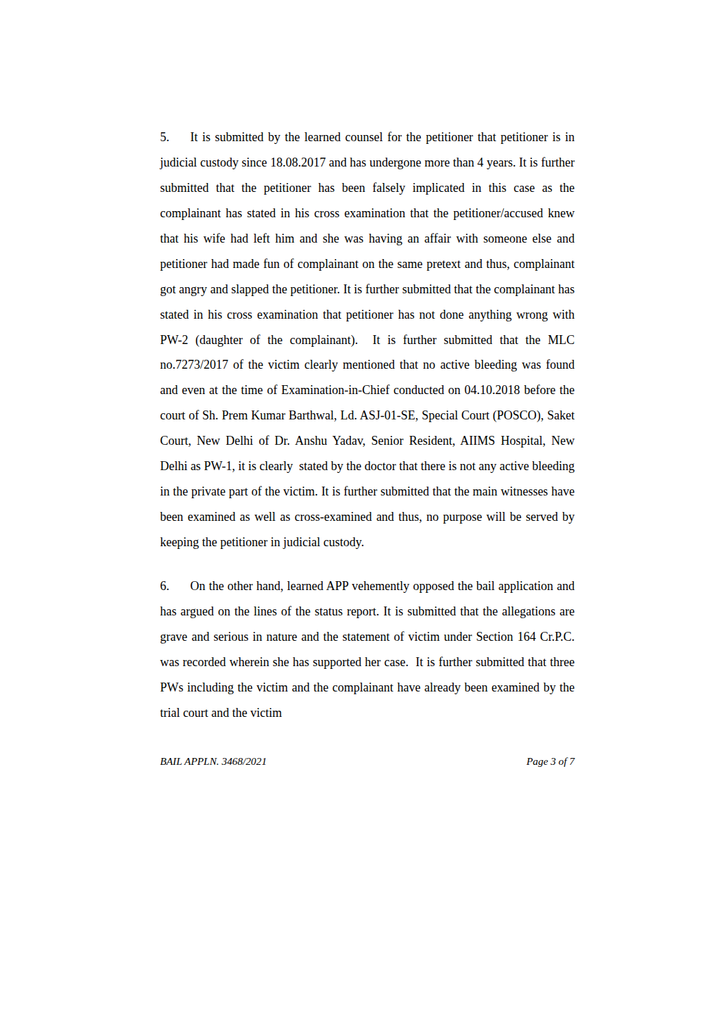5. It is submitted by the learned counsel for the petitioner that petitioner is in judicial custody since 18.08.2017 and has undergone more than 4 years. It is further submitted that the petitioner has been falsely implicated in this case as the complainant has stated in his cross examination that the petitioner/accused knew that his wife had left him and she was having an affair with someone else and petitioner had made fun of complainant on the same pretext and thus, complainant got angry and slapped the petitioner. It is further submitted that the complainant has stated in his cross examination that petitioner has not done anything wrong with PW-2 (daughter of the complainant). It is further submitted that the MLC no.7273/2017 of the victim clearly mentioned that no active bleeding was found and even at the time of Examination-in-Chief conducted on 04.10.2018 before the court of Sh. Prem Kumar Barthwal, Ld. ASJ-01-SE, Special Court (POSCO), Saket Court, New Delhi of Dr. Anshu Yadav, Senior Resident, AIIMS Hospital, New Delhi as PW-1, it is clearly stated by the doctor that there is not any active bleeding in the private part of the victim. It is further submitted that the main witnesses have been examined as well as cross-examined and thus, no purpose will be served by keeping the petitioner in judicial custody.
6. On the other hand, learned APP vehemently opposed the bail application and has argued on the lines of the status report. It is submitted that the allegations are grave and serious in nature and the statement of victim under Section 164 Cr.P.C. was recorded wherein she has supported her case. It is further submitted that three PWs including the victim and the complainant have already been examined by the trial court and the victim
BAIL APPLN. 3468/2021 Page 3 of 7